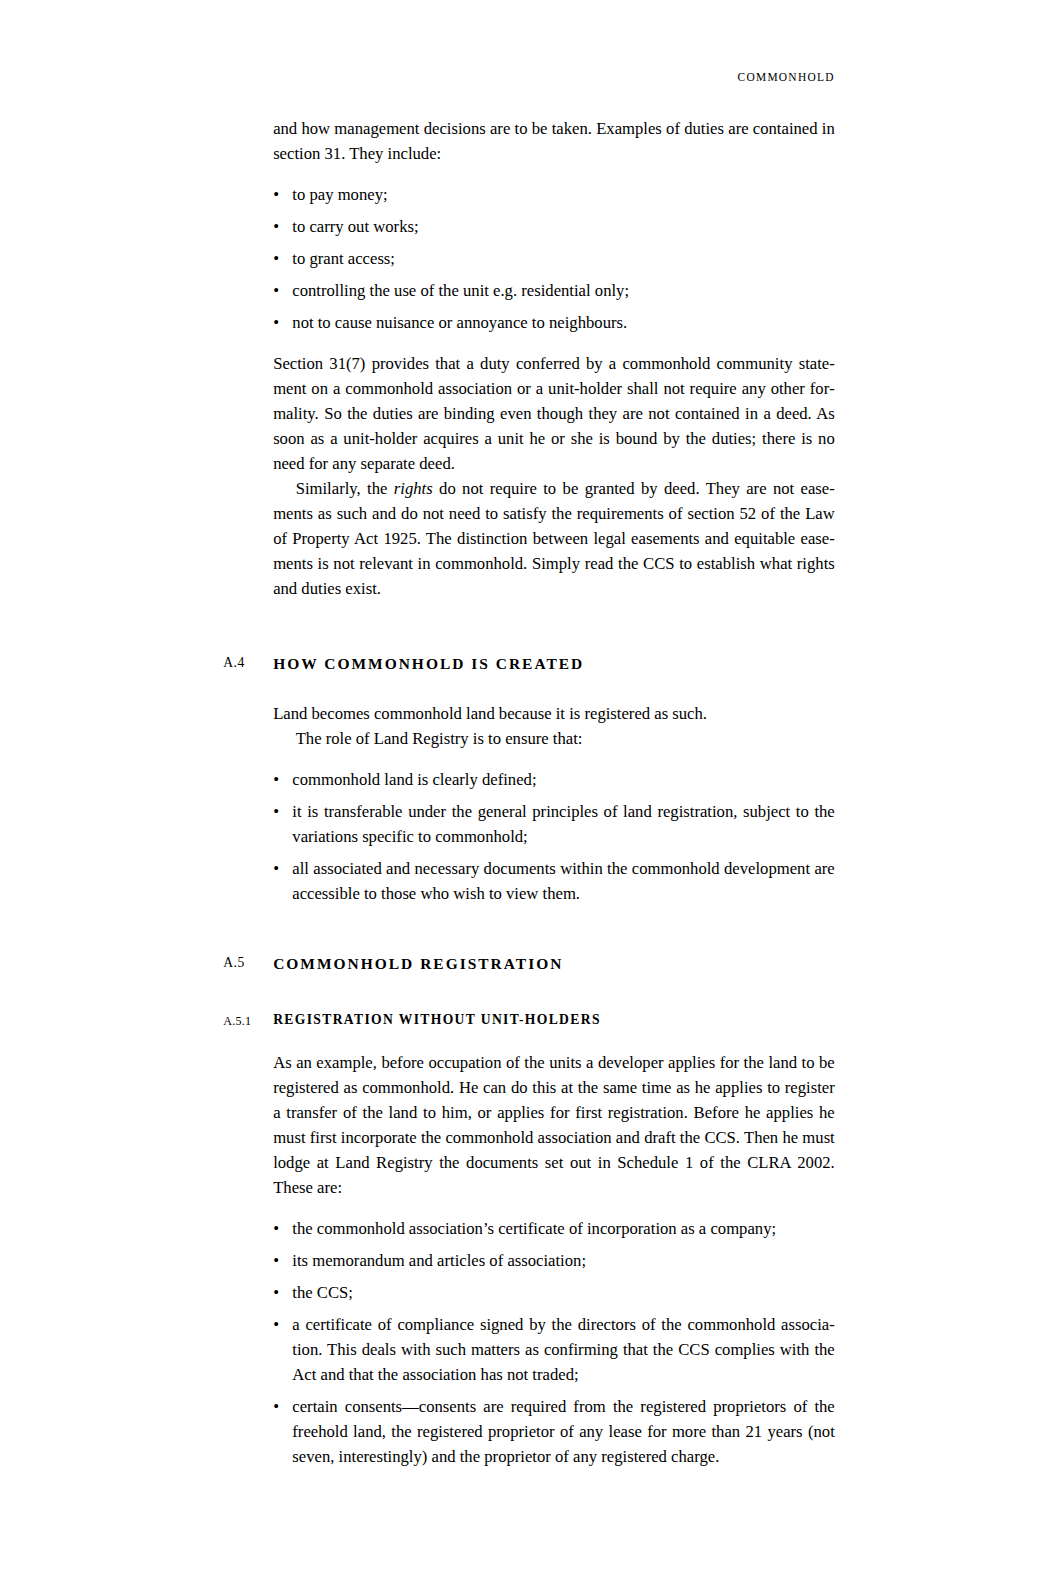Commonhold
and how management decisions are to be taken. Examples of duties are contained in section 31. They include:
to pay money;
to carry out works;
to grant access;
controlling the use of the unit e.g. residential only;
not to cause nuisance or annoyance to neighbours.
Section 31(7) provides that a duty conferred by a commonhold community statement on a commonhold association or a unit-holder shall not require any other formality. So the duties are binding even though they are not contained in a deed. As soon as a unit-holder acquires a unit he or she is bound by the duties; there is no need for any separate deed.
Similarly, the rights do not require to be granted by deed. They are not easements as such and do not need to satisfy the requirements of section 52 of the Law of Property Act 1925. The distinction between legal easements and equitable easements is not relevant in commonhold. Simply read the CCS to establish what rights and duties exist.
A.4
How Commonhold is Created
Land becomes commonhold land because it is registered as such.
The role of Land Registry is to ensure that:
commonhold land is clearly defined;
it is transferable under the general principles of land registration, subject to the variations specific to commonhold;
all associated and necessary documents within the commonhold development are accessible to those who wish to view them.
A.5
Commonhold Registration
A.5.1
Registration Without Unit-Holders
As an example, before occupation of the units a developer applies for the land to be registered as commonhold. He can do this at the same time as he applies to register a transfer of the land to him, or applies for first registration. Before he applies he must first incorporate the commonhold association and draft the CCS. Then he must lodge at Land Registry the documents set out in Schedule 1 of the CLRA 2002. These are:
the commonhold association’s certificate of incorporation as a company;
its memorandum and articles of association;
the CCS;
a certificate of compliance signed by the directors of the commonhold association. This deals with such matters as confirming that the CCS complies with the Act and that the association has not traded;
certain consents—consents are required from the registered proprietors of the freehold land, the registered proprietor of any lease for more than 21 years (not seven, interestingly) and the proprietor of any registered charge.